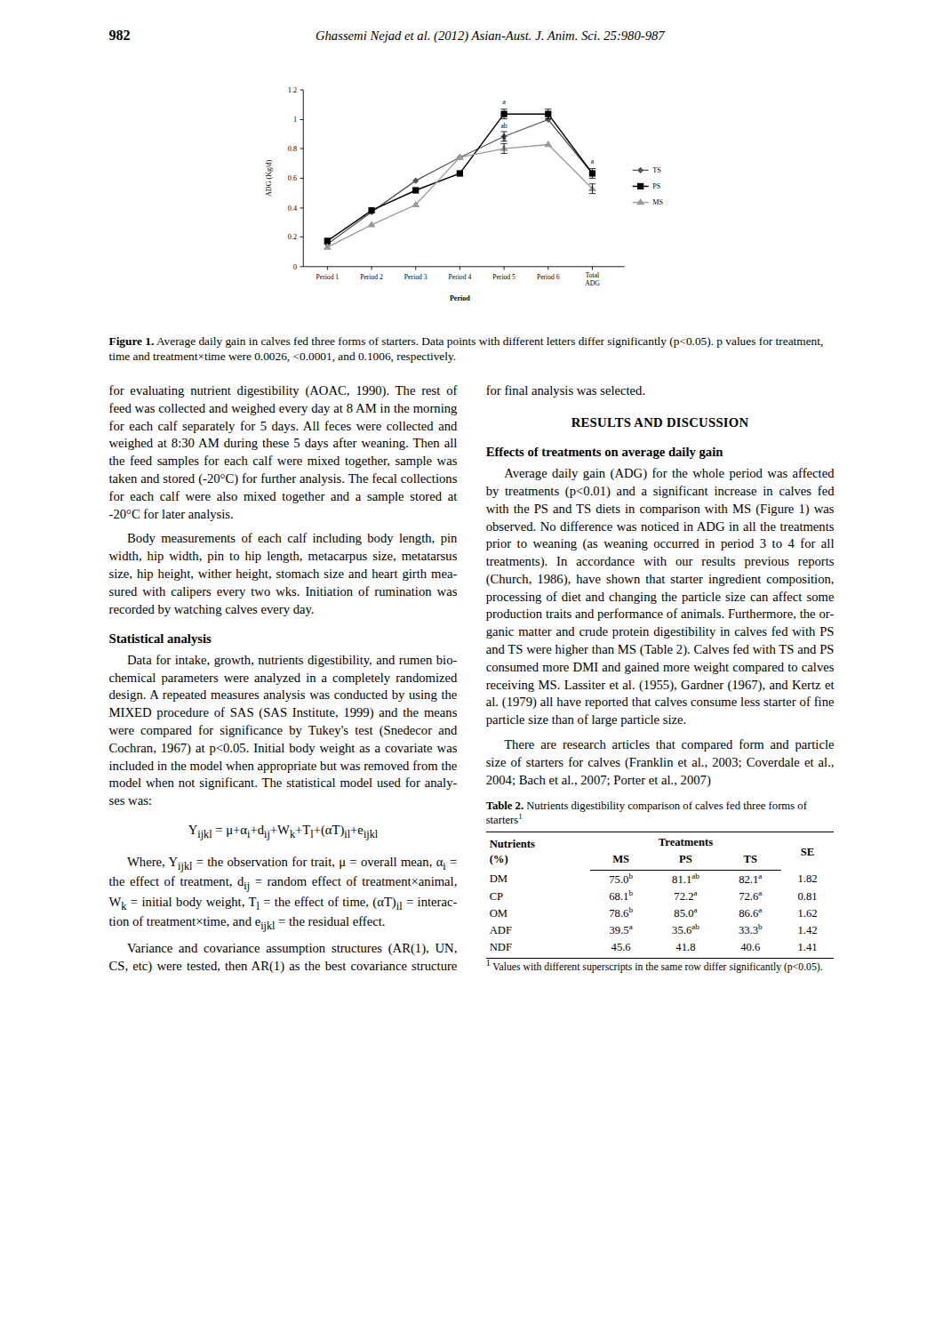982 Ghassemi Nejad et al. (2012) Asian-Aust. J. Anim. Sci. 25:980-987
0 0.2 0.4 0.6 0.8 1 1.2 ADG (Kg/d) Period 1 Period 2 Period 3 Period 4 Period 5 Period 6 Total ADG Period a ab b a TS PS MS
Figure 1. Average daily gain in calves fed three forms of starters. Data points with different letters differ significantly (p<0.05). p values for treatment, time and treatment×time were 0.0026, <0.0001, and 0.1006, respectively.
for evaluating nutrient digestibility (AOAC, 1990). The rest of feed was collected and weighed every day at 8 AM in the morning for each calf separately for 5 days. All feces were collected and weighed at 8:30 AM during these 5 days after weaning. Then all the feed samples for each calf were mixed together, sample was taken and stored (-20°C) for further analysis. The fecal collections for each calf were also mixed together and a sample stored at -20°C for later analysis.
Body measurements of each calf including body length, pin width, hip width, pin to hip length, metacarpus size, metatarsus size, hip height, wither height, stomach size and heart girth measured with calipers every two wks. Initiation of rumination was recorded by watching calves every day.
Statistical analysis
Data for intake, growth, nutrients digestibility, and rumen biochemical parameters were analyzed in a completely randomized design. A repeated measures analysis was conducted by using the MIXED procedure of SAS (SAS Institute, 1999) and the means were compared for significance by Tukey's test (Snedecor and Cochran, 1967) at p<0.05. Initial body weight as a covariate was included in the model when appropriate but was removed from the model when not significant. The statistical model used for analyses was:
Yijkl = μ+αi+dij+Wk+Tl+(αT)il+eijkl
Where, Yijkl = the observation for trait, μ = overall mean, αi = the effect of treatment, dij = random effect of treatment×animal, Wk = initial body weight, Tl = the effect of time, (αT)il = interaction of treatment×time, and eijkl = the residual effect.
Variance and covariance assumption structures (AR(1), UN, CS, etc) were tested, then AR(1) as the best covariance structure for final analysis was selected.
Results and Discussion
Effects of treatments on average daily gain
Average daily gain (ADG) for the whole period was affected by treatments (p<0.01) and a significant increase in calves fed with the PS and TS diets in comparison with MS (Figure 1) was observed. No difference was noticed in ADG in all the treatments prior to weaning (as weaning occurred in period 3 to 4 for all treatments). In accordance with our results previous reports (Church, 1986), have shown that starter ingredient composition, processing of diet and changing the particle size can affect some production traits and performance of animals. Furthermore, the organic matter and crude protein digestibility in calves fed with PS and TS were higher than MS (Table 2). Calves fed with TS and PS consumed more DMI and gained more weight compared to calves receiving MS. Lassiter et al. (1955), Gardner (1967), and Kertz et al. (1979) all have reported that calves consume less starter of fine particle size than of large particle size.
There are research articles that compared form and particle size of starters for calves (Franklin et al., 2003; Coverdale et al., 2004; Bach et al., 2007; Porter et al., 2007)
Table 2. Nutrients digestibility comparison of calves fed three forms of starters 1
| Nutrients (%) | Treatments | SE |
| --- | --- | --- |
| MS | PS | TS |
| DM | 75.0 b | 81.1 ab | 82.1 a | 1.82 |
| CP | 68.1 b | 72.2 a | 72.6 a | 0.81 |
| OM | 78.6 b | 85.0 a | 86.6 a | 1.62 |
| ADF | 39.5 a | 35.6 ab | 33.3 b | 1.42 |
| NDF | 45.6 | 41.8 | 40.6 | 1.41 |
1 Values with different superscripts in the same row differ significantly (p<0.05).